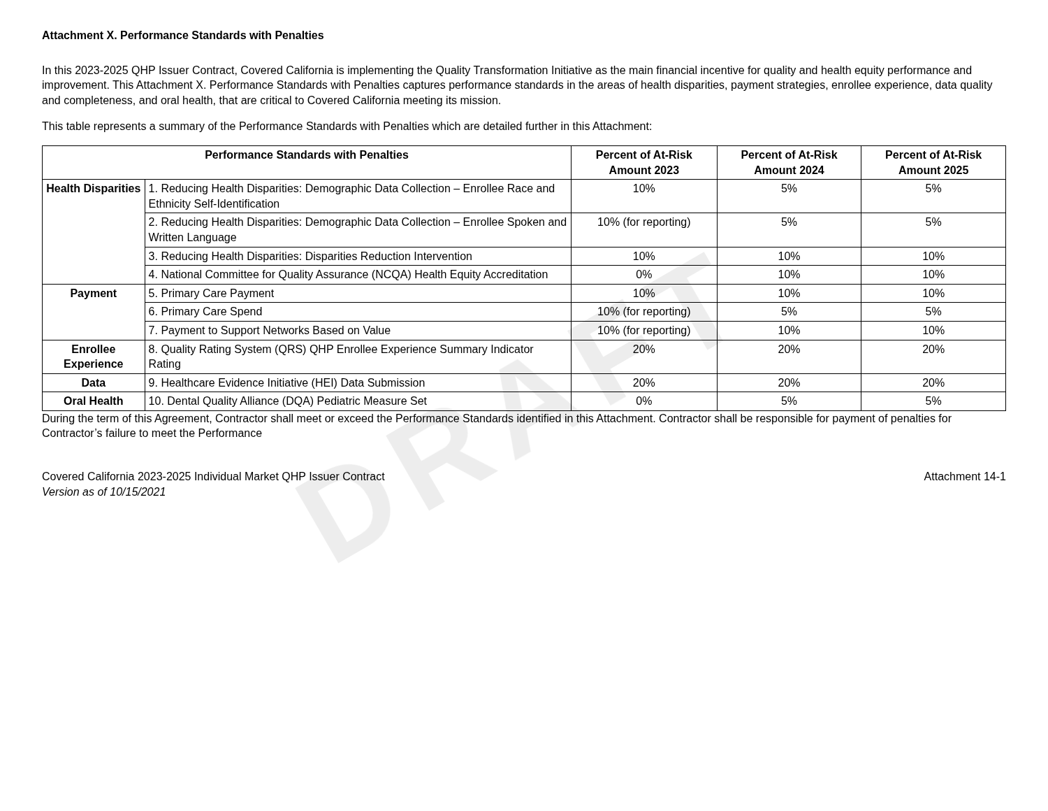DRAFT
Attachment X. Performance Standards with Penalties
In this 2023-2025 QHP Issuer Contract, Covered California is implementing the Quality Transformation Initiative as the main financial incentive for quality and health equity performance and improvement. This Attachment X. Performance Standards with Penalties captures performance standards in the areas of health disparities, payment strategies, enrollee experience, data quality and completeness, and oral health, that are critical to Covered California meeting its mission.
This table represents a summary of the Performance Standards with Penalties which are detailed further in this Attachment:
| Performance Standards with Penalties | Percent of At-Risk Amount 2023 | Percent of At-Risk Amount 2024 | Percent of At-Risk Amount 2025 |
| --- | --- | --- | --- |
| Health Disparities | 1. Reducing Health Disparities: Demographic Data Collection – Enrollee Race and Ethnicity Self-Identification | 10% | 5% | 5% |
| 2. Reducing Health Disparities: Demographic Data Collection – Enrollee Spoken and Written Language | 10% (for reporting) | 5% | 5% |
| 3. Reducing Health Disparities: Disparities Reduction Intervention | 10% | 10% | 10% |
| 4. National Committee for Quality Assurance (NCQA) Health Equity Accreditation | 0% | 10% | 10% |
| Payment | 5. Primary Care Payment | 10% | 10% | 10% |
| 6. Primary Care Spend | 10% (for reporting) | 5% | 5% |
| 7. Payment to Support Networks Based on Value | 10% (for reporting) | 10% | 10% |
| Enrollee Experience | 8. Quality Rating System (QRS) QHP Enrollee Experience Summary Indicator Rating | 20% | 20% | 20% |
| Data | 9. Healthcare Evidence Initiative (HEI) Data Submission | 20% | 20% | 20% |
| Oral Health | 10. Dental Quality Alliance (DQA) Pediatric Measure Set | 0% | 5% | 5% |
During the term of this Agreement, Contractor shall meet or exceed the Performance Standards identified in this Attachment. Contractor shall be responsible for payment of penalties for Contractor’s failure to meet the Performance
Covered California 2023-2025 Individual Market QHP Issuer Contract Version as of 10/15/2021
Attachment 14-1